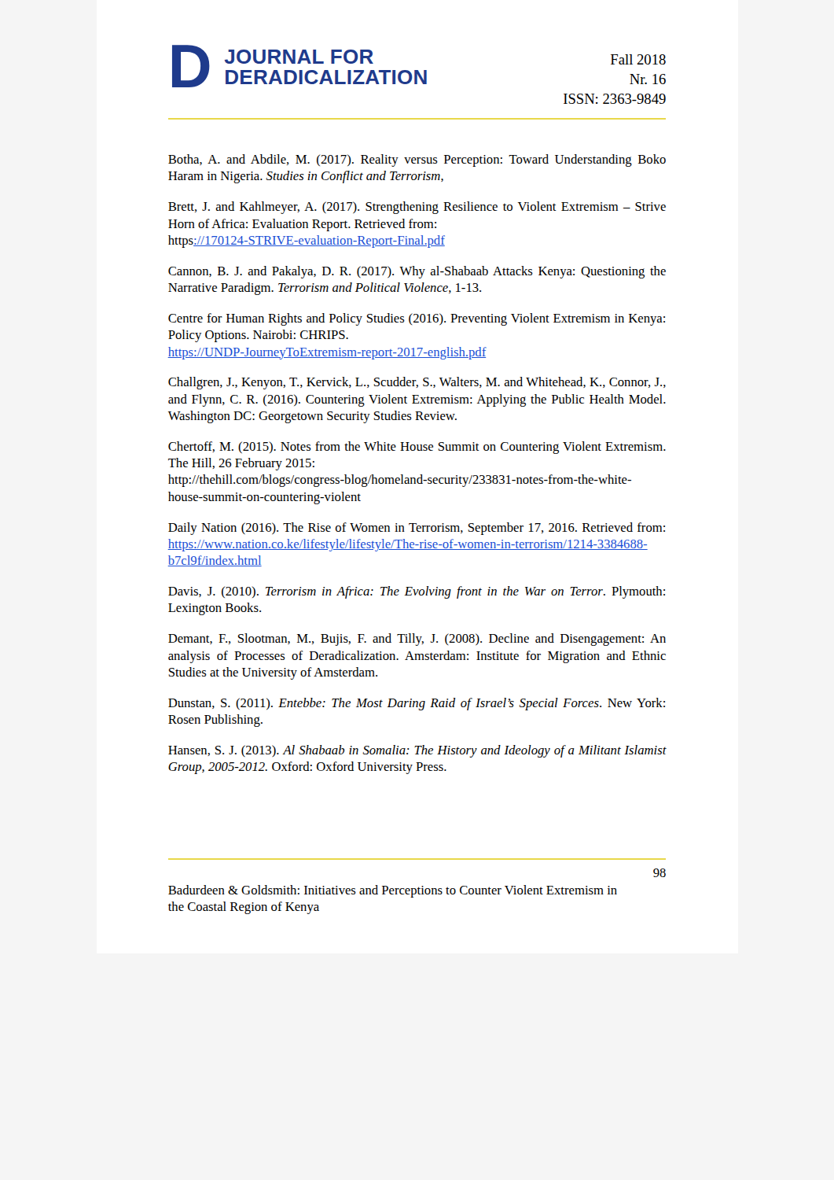D
JOURNAL FOR DERADICALIZATION
Fall 2018
Nr. 16
ISSN: 2363-9849
Botha, A. and Abdile, M. (2017). Reality versus Perception: Toward Understanding Boko Haram in Nigeria. Studies in Conflict and Terrorism,
Brett, J. and Kahlmeyer, A. (2017). Strengthening Resilience to Violent Extremism – Strive Horn of Africa: Evaluation Report. Retrieved from:
https://170124-STRIVE-evaluation-Report-Final.pdf
Cannon, B. J. and Pakalya, D. R. (2017). Why al-Shabaab Attacks Kenya: Questioning the Narrative Paradigm. Terrorism and Political Violence, 1-13.
Centre for Human Rights and Policy Studies (2016). Preventing Violent Extremism in Kenya: Policy Options. Nairobi: CHRIPS.
https://UNDP-JourneyToExtremism-report-2017-english.pdf
Challgren, J., Kenyon, T., Kervick, L., Scudder, S., Walters, M. and Whitehead, K., Connor, J., and Flynn, C. R. (2016). Countering Violent Extremism: Applying the Public Health Model. Washington DC: Georgetown Security Studies Review.
Chertoff, M. (2015). Notes from the White House Summit on Countering Violent Extremism. The Hill, 26 February 2015:
http://thehill.com/blogs/congress-blog/homeland-security/233831-notes-from-the-white-house-summit-on-countering-violent
Daily Nation (2016). The Rise of Women in Terrorism, September 17, 2016. Retrieved from: https://www.nation.co.ke/lifestyle/lifestyle/The-rise-of-women-in-terrorism/1214-3384688-b7cl9f/index.html
Davis, J. (2010). Terrorism in Africa: The Evolving front in the War on Terror. Plymouth: Lexington Books.
Demant, F., Slootman, M., Bujis, F. and Tilly, J. (2008). Decline and Disengagement: An analysis of Processes of Deradicalization. Amsterdam: Institute for Migration and Ethnic Studies at the University of Amsterdam.
Dunstan, S. (2011). Entebbe: The Most Daring Raid of Israel’s Special Forces. New York: Rosen Publishing.
Hansen, S. J. (2013). Al Shabaab in Somalia: The History and Ideology of a Militant Islamist Group, 2005-2012. Oxford: Oxford University Press.
98
Badurdeen & Goldsmith: Initiatives and Perceptions to Counter Violent Extremism in the Coastal Region of Kenya